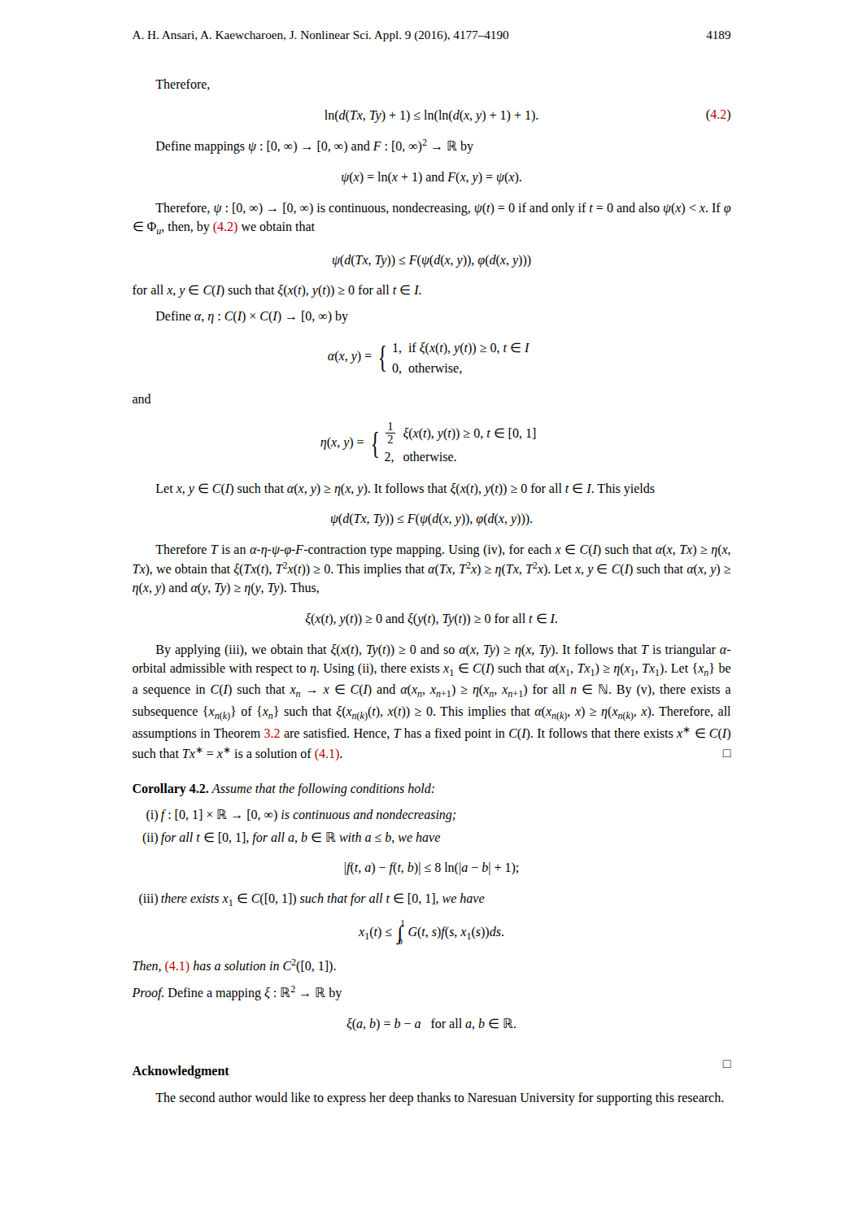A. H. Ansari, A. Kaewcharoen, J. Nonlinear Sci. Appl. 9 (2016), 4177–4190 4189
Therefore,
ln(d(Tx, Ty) + 1) ≤ ln(ln(d(x, y) + 1) + 1). (4.2)
Define mappings ψ : [0, ∞) → [0, ∞) and F : [0, ∞)2 → ℝ by
ψ(x) = ln(x + 1) and F(x, y) = ψ(x).
Therefore, ψ : [0, ∞) → [0, ∞) is continuous, nondecreasing, ψ(t) = 0 if and only if t = 0 and also ψ(x) < x. If φ ∈ Φu, then, by (4.2) we obtain that
ψ(d(Tx, Ty)) ≤ F(ψ(d(x, y)), φ(d(x, y)))
for all x, y ∈ C(I) such that ξ(x(t), y(t)) ≥ 0 for all t ∈ I.
Define α, η : C(I) × C(I) → [0, ∞) by
α(x, y) = {
| 1, | if ξ ( x ( t ), y ( t )) ≥ 0, t ∈ I |
| 0, | otherwise, |
and
η(x, y) = {
| 1 2 | ξ ( x ( t ), y ( t )) ≥ 0, t ∈ [0, 1] |
| 2, | otherwise. |
Let x, y ∈ C(I) such that α(x, y) ≥ η(x, y). It follows that ξ(x(t), y(t)) ≥ 0 for all t ∈ I. This yields
ψ(d(Tx, Ty)) ≤ F(ψ(d(x, y)), φ(d(x, y))).
Therefore T is an α-η-ψ-φ-F-contraction type mapping. Using (iv), for each x ∈ C(I) such that α(x, Tx) ≥ η(x, Tx), we obtain that ξ(Tx(t), T 2 x(t)) ≥ 0. This implies that α(Tx, T 2 x) ≥ η(Tx, T 2 x). Let x, y ∈ C(I) such that α(x, y) ≥ η(x, y) and α(y, Ty) ≥ η(y, Ty). Thus,
ξ(x(t), y(t)) ≥ 0 and ξ(y(t), Ty(t)) ≥ 0 for all t ∈ I.
By applying (iii), we obtain that ξ(x(t), Ty(t)) ≥ 0 and so α(x, Ty) ≥ η(x, Ty). It follows that T is triangular α-orbital admissible with respect to η. Using (ii), there exists x 1 ∈ C(I) such that α(x 1, Tx 1) ≥ η(x 1, Tx 1). Let {xn} be a sequence in C(I) such that xn → x ∈ C(I) and α(xn, xn+1) ≥ η(xn, xn+1) for all n ∈ ℕ. By (v), there exists a subsequence {xn(k)} of {xn} such that ξ(xn(k)(t), x(t)) ≥ 0. This implies that α(xn(k), x) ≥ η(xn(k), x). Therefore, all assumptions in Theorem 3.2 are satisfied. Hence, T has a fixed point in C(I). It follows that there exists x∗ ∈ C(I) such that Tx∗ = x∗ is a solution of (4.1). □
Corollary 4.2. Assume that the following conditions hold:
(i) f : [0, 1] × ℝ → [0, ∞) is continuous and nondecreasing;
(ii) for all t ∈ [0, 1], for all a, b ∈ ℝ with a ≤ b, we have
|f(t, a) − f(t, b)| ≤ 8 ln(|a − b| + 1);
(iii) there exists x 1 ∈ C([0, 1]) such that for all t ∈ [0, 1], we have
x 1(t) ≤ ∫10 G(t, s)f(s, x 1(s))ds.
Then, (4.1) has a solution in C 2([0, 1]).
Proof. Define a mapping ξ : ℝ2 → ℝ by
ξ(a, b) = b − a for all a, b ∈ ℝ.
□
Acknowledgment
The second author would like to express her deep thanks to Naresuan University for supporting this research.